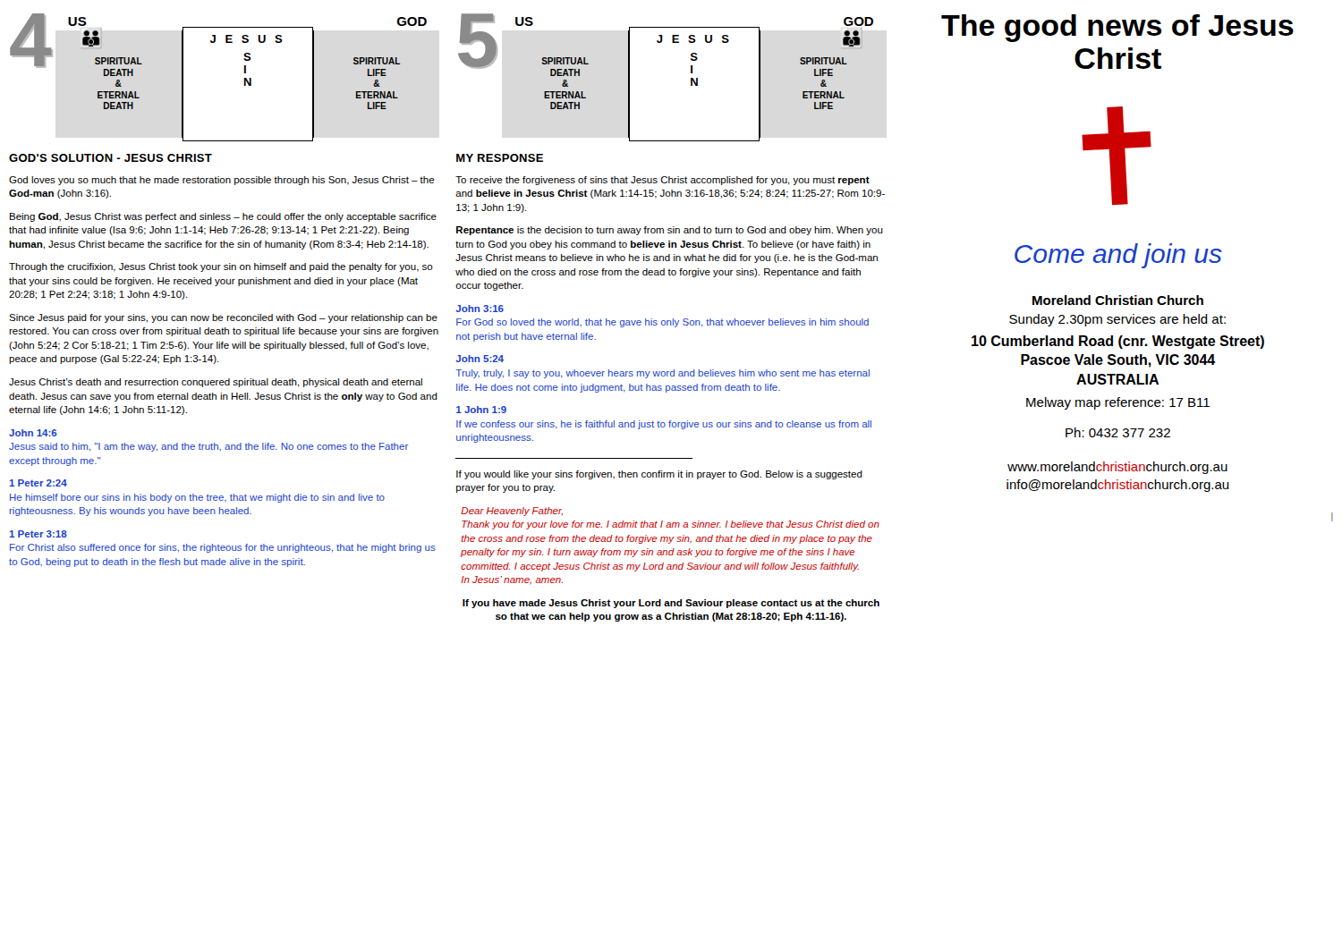4
US GOD
👪
SPIRITUAL
DEATH
&
ETERNAL
DEATH
J E S U S S
I
N
SPIRITUAL
LIFE
&
ETERNAL
LIFE
GOD'S SOLUTION - JESUS CHRIST
God loves you so much that he made restoration possible through his Son, Jesus Christ – the God-man (John 3:16).
Being God, Jesus Christ was perfect and sinless – he could offer the only acceptable sacrifice that had infinite value (Isa 9:6; John 1:1-14; Heb 7:26-28; 9:13-14; 1 Pet 2:21-22). Being human, Jesus Christ became the sacrifice for the sin of humanity (Rom 8:3-4; Heb 2:14-18).
Through the crucifixion, Jesus Christ took your sin on himself and paid the penalty for you, so that your sins could be forgiven. He received your punishment and died in your place (Mat 20:28; 1 Pet 2:24; 3:18; 1 John 4:9-10).
Since Jesus paid for your sins, you can now be reconciled with God – your relationship can be restored. You can cross over from spiritual death to spiritual life because your sins are forgiven (John 5:24; 2 Cor 5:18-21; 1 Tim 2:5-6). Your life will be spiritually blessed, full of God’s love, peace and purpose (Gal 5:22-24; Eph 1:3-14).
Jesus Christ’s death and resurrection conquered spiritual death, physical death and eternal death. Jesus can save you from eternal death in Hell. Jesus Christ is the only way to God and eternal life (John 14:6; 1 John 5:11-12).
John 14:6
Jesus said to him, "I am the way, and the truth, and the life. No one comes to the Father except through me."
1 Peter 2:24
He himself bore our sins in his body on the tree, that we might die to sin and live to righteousness. By his wounds you have been healed.
1 Peter 3:18
For Christ also suffered once for sins, the righteous for the unrighteous, that he might bring us to God, being put to death in the flesh but made alive in the spirit.
5
US GOD
👪
SPIRITUAL
DEATH
&
ETERNAL
DEATH
J E S U S S
I
N
SPIRITUAL
LIFE
&
ETERNAL
LIFE
MY RESPONSE
To receive the forgiveness of sins that Jesus Christ accomplished for you, you must repent and believe in Jesus Christ (Mark 1:14-15; John 3:16-18,36; 5:24; 8:24; 11:25-27; Rom 10:9-13; 1 John 1:9).
Repentance is the decision to turn away from sin and to turn to God and obey him. When you turn to God you obey his command to believe in Jesus Christ. To believe (or have faith) in Jesus Christ means to believe in who he is and in what he did for you (i.e. he is the God-man who died on the cross and rose from the dead to forgive your sins). Repentance and faith occur together.
John 3:16
For God so loved the world, that he gave his only Son, that whoever believes in him should not perish but have eternal life.
John 5:24
Truly, truly, I say to you, whoever hears my word and believes him who sent me has eternal life. He does not come into judgment, but has passed from death to life.
1 John 1:9
If we confess our sins, he is faithful and just to forgive us our sins and to cleanse us from all unrighteousness.
If you would like your sins forgiven, then confirm it in prayer to God. Below is a suggested prayer for you to pray.
Dear Heavenly Father,
Thank you for your love for me. I admit that I am a sinner. I believe that Jesus Christ died on the cross and rose from the dead to forgive my sin, and that he died in my place to pay the penalty for my sin. I turn away from my sin and ask you to forgive me of the sins I have committed. I accept Jesus Christ as my Lord and Saviour and will follow Jesus faithfully.
In Jesus’ name, amen.
If you have made Jesus Christ your Lord and Saviour please contact us at the church so that we can help you grow as a Christian (Mat 28:18-20; Eph 4:11-16).
The good news of Jesus Christ
✝
Come and join us
Moreland Christian Church
Sunday 2.30pm services are held at:
10 Cumberland Road (cnr. Westgate Street)
Pascoe Vale South, VIC 3044
AUSTRALIA
Melway map reference: 17 B11
Ph: 0432 377 232
www.morelandchristianchurch.org.au
info@morelandchristianchurch.org.au
|